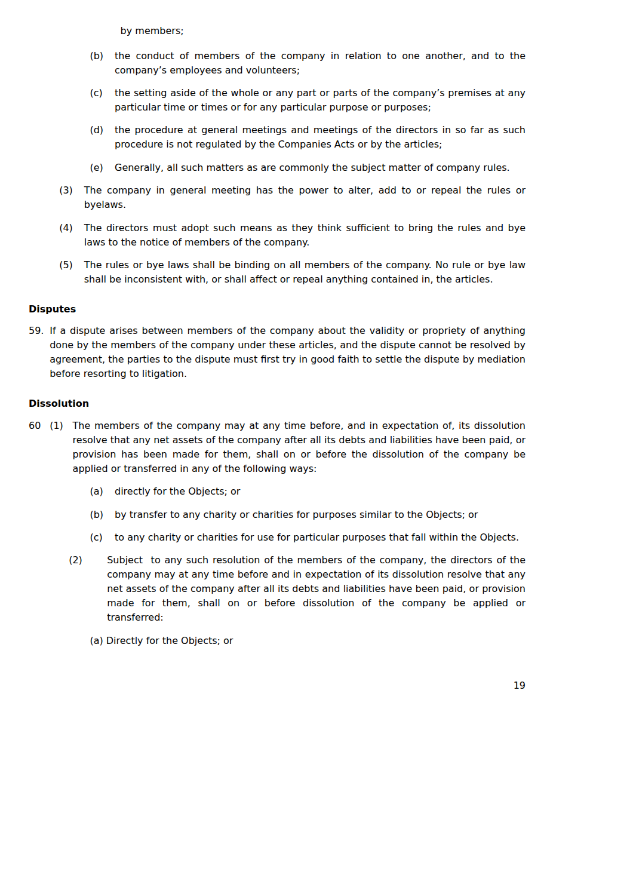by members;
(b) the conduct of members of the company in relation to one another, and to the company’s employees and volunteers;
(c) the setting aside of the whole or any part or parts of the company’s premises at any particular time or times or for any particular purpose or purposes;
(d) the procedure at general meetings and meetings of the directors in so far as such procedure is not regulated by the Companies Acts or by the articles;
(e) Generally, all such matters as are commonly the subject matter of company rules.
(3) The company in general meeting has the power to alter, add to or repeal the rules or byelaws.
(4) The directors must adopt such means as they think sufficient to bring the rules and bye laws to the notice of members of the company.
(5) The rules or bye laws shall be binding on all members of the company. No rule or bye law shall be inconsistent with, or shall affect or repeal anything contained in, the articles.
Disputes
59. If a dispute arises between members of the company about the validity or propriety of anything done by the members of the company under these articles, and the dispute cannot be resolved by agreement, the parties to the dispute must first try in good faith to settle the dispute by mediation before resorting to litigation.
Dissolution
60 (1) The members of the company may at any time before, and in expectation of, its dissolution resolve that any net assets of the company after all its debts and liabilities have been paid, or provision has been made for them, shall on or before the dissolution of the company be applied or transferred in any of the following ways:
(a) directly for the Objects; or
(b) by transfer to any charity or charities for purposes similar to the Objects; or
(c) to any charity or charities for use for particular purposes that fall within the Objects.
(2) Subject to any such resolution of the members of the company, the directors of the company may at any time before and in expectation of its dissolution resolve that any net assets of the company after all its debts and liabilities have been paid, or provision made for them, shall on or before dissolution of the company be applied or transferred:
(a) Directly for the Objects; or
19